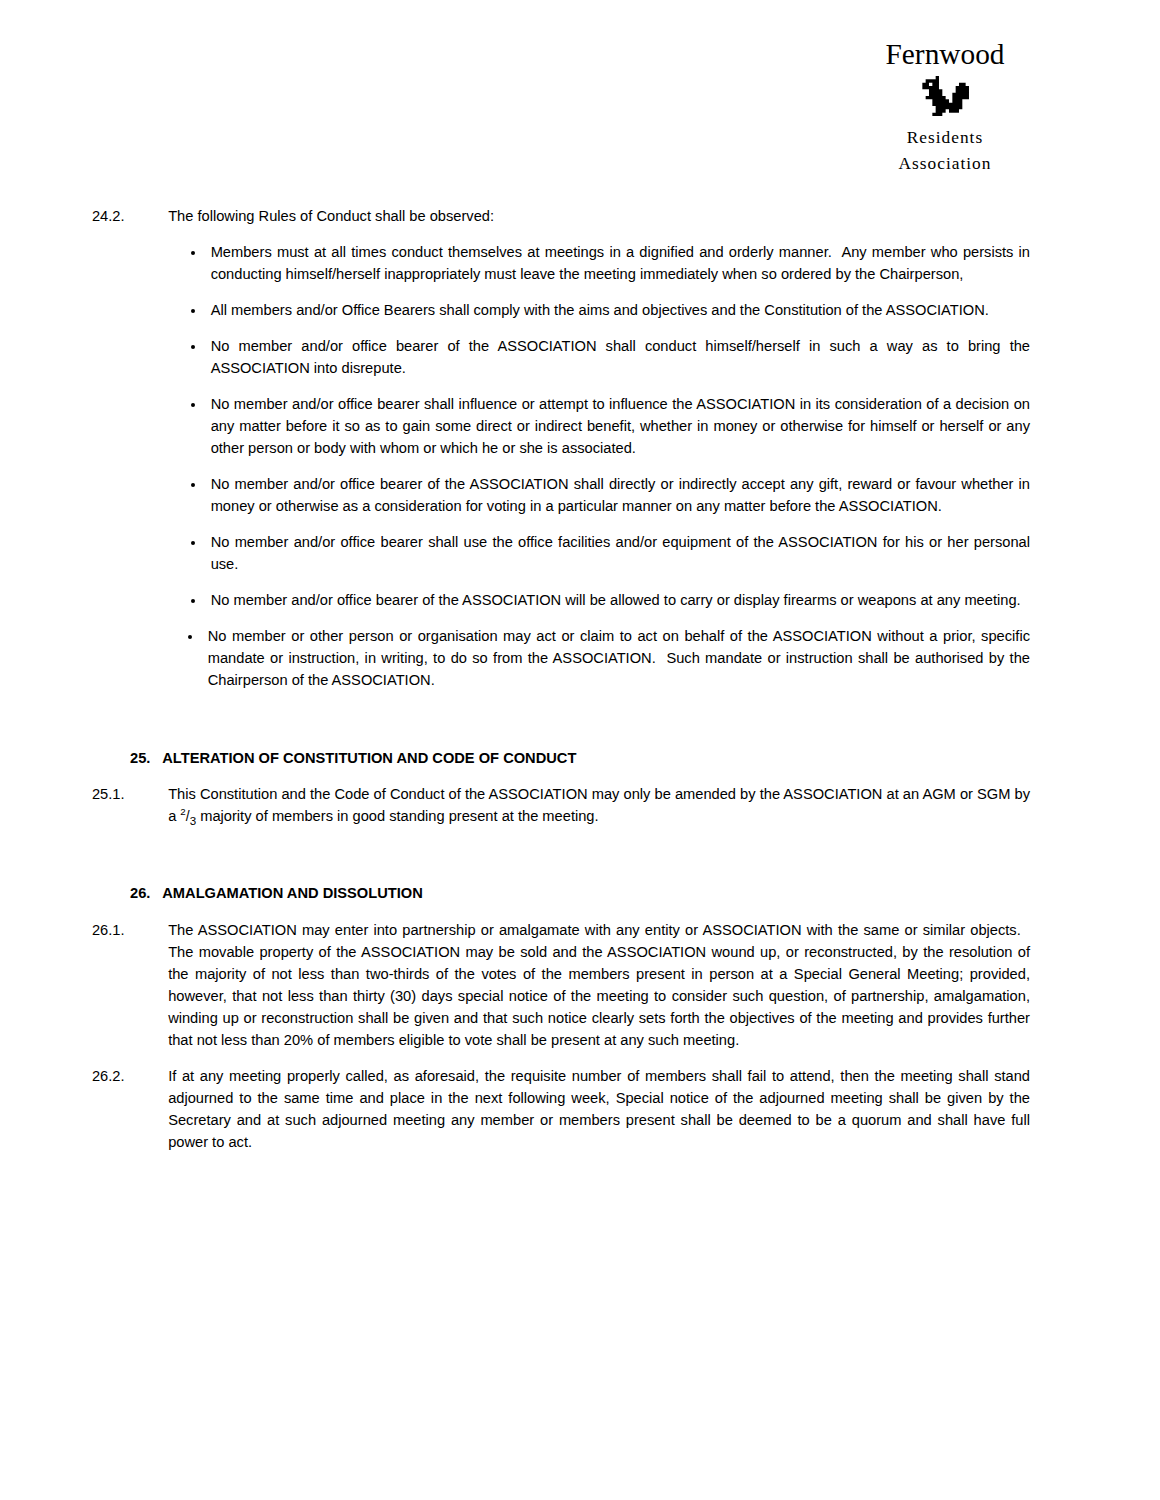Fernwood 🐿 Residents Association
24.2. The following Rules of Conduct shall be observed:
Members must at all times conduct themselves at meetings in a dignified and orderly manner. Any member who persists in conducting himself/herself inappropriately must leave the meeting immediately when so ordered by the Chairperson,
All members and/or Office Bearers shall comply with the aims and objectives and the Constitution of the ASSOCIATION.
No member and/or office bearer of the ASSOCIATION shall conduct himself/herself in such a way as to bring the ASSOCIATION into disrepute.
No member and/or office bearer shall influence or attempt to influence the ASSOCIATION in its consideration of a decision on any matter before it so as to gain some direct or indirect benefit, whether in money or otherwise for himself or herself or any other person or body with whom or which he or she is associated.
No member and/or office bearer of the ASSOCIATION shall directly or indirectly accept any gift, reward or favour whether in money or otherwise as a consideration for voting in a particular manner on any matter before the ASSOCIATION.
No member and/or office bearer shall use the office facilities and/or equipment of the ASSOCIATION for his or her personal use.
No member and/or office bearer of the ASSOCIATION will be allowed to carry or display firearms or weapons at any meeting.
No member or other person or organisation may act or claim to act on behalf of the ASSOCIATION without a prior, specific mandate or instruction, in writing, to do so from the ASSOCIATION. Such mandate or instruction shall be authorised by the Chairperson of the ASSOCIATION.
25. ALTERATION OF CONSTITUTION AND CODE OF CONDUCT
25.1. This Constitution and the Code of Conduct of the ASSOCIATION may only be amended by the ASSOCIATION at an AGM or SGM by a 2/3 majority of members in good standing present at the meeting.
26. AMALGAMATION AND DISSOLUTION
26.1. The ASSOCIATION may enter into partnership or amalgamate with any entity or ASSOCIATION with the same or similar objects. The movable property of the ASSOCIATION may be sold and the ASSOCIATION wound up, or reconstructed, by the resolution of the majority of not less than two-thirds of the votes of the members present in person at a Special General Meeting; provided, however, that not less than thirty (30) days special notice of the meeting to consider such question, of partnership, amalgamation, winding up or reconstruction shall be given and that such notice clearly sets forth the objectives of the meeting and provides further that not less than 20% of members eligible to vote shall be present at any such meeting.
26.2. If at any meeting properly called, as aforesaid, the requisite number of members shall fail to attend, then the meeting shall stand adjourned to the same time and place in the next following week, Special notice of the adjourned meeting shall be given by the Secretary and at such adjourned meeting any member or members present shall be deemed to be a quorum and shall have full power to act.